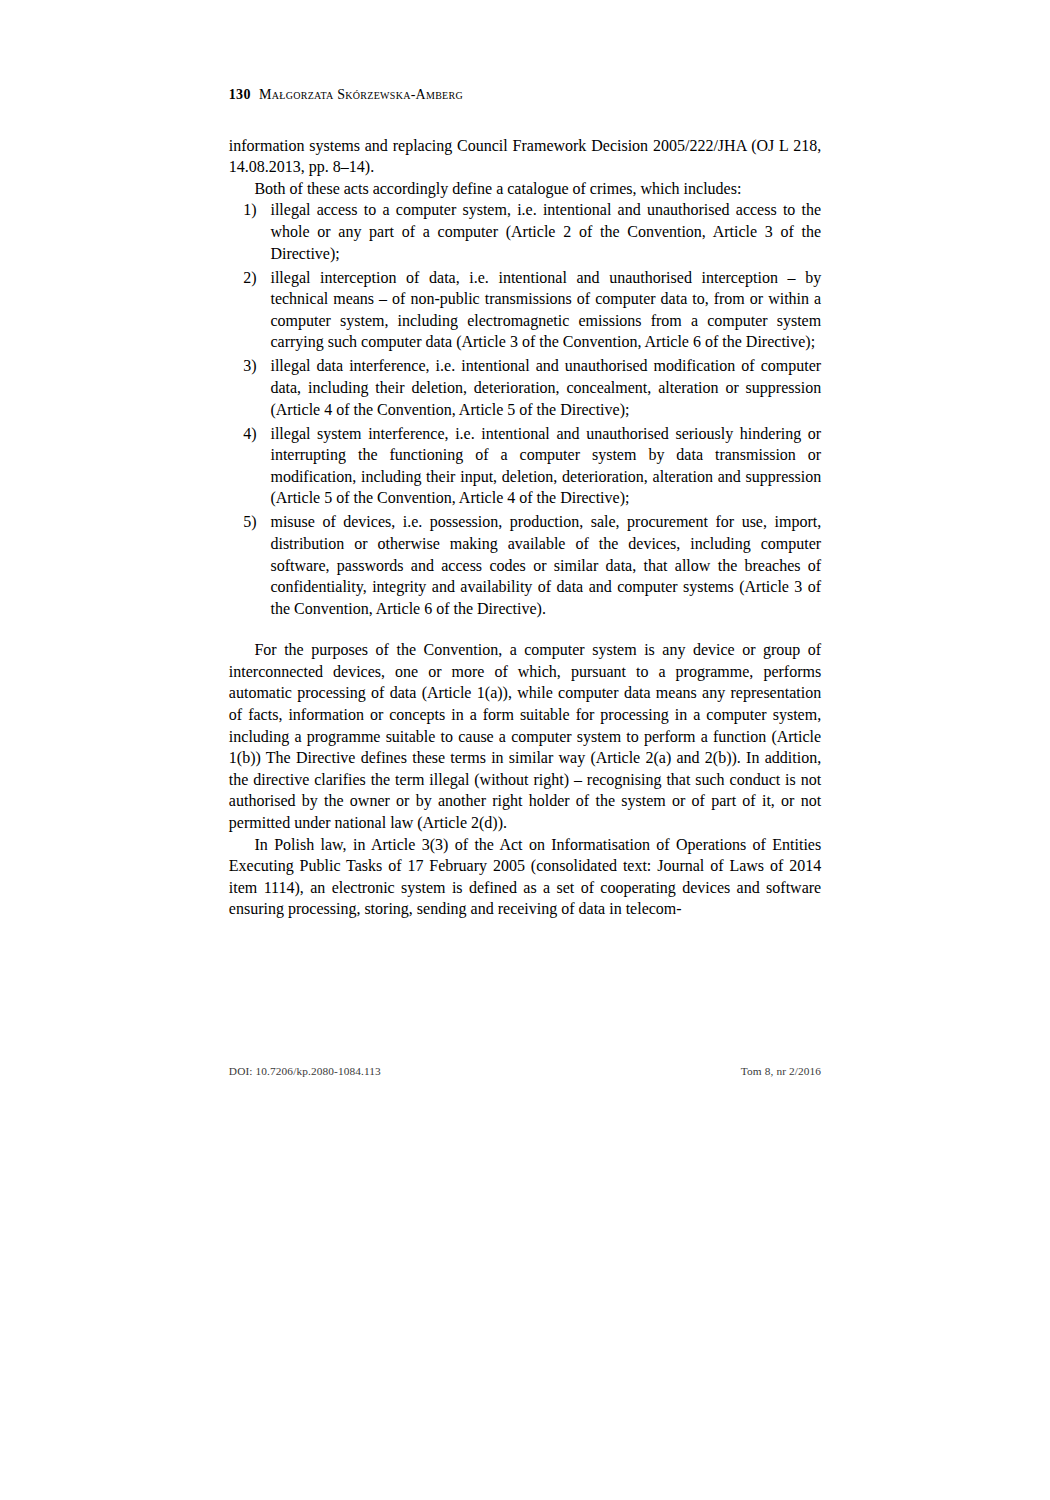130 Małgorzata Skórzewska-Amberg
information systems and replacing Council Framework Decision 2005/222/JHA (OJ L 218, 14.08.2013, pp. 8–14).
Both of these acts accordingly define a catalogue of crimes, which includes:
1) illegal access to a computer system, i.e. intentional and unauthorised access to the whole or any part of a computer (Article 2 of the Convention, Article 3 of the Directive);
2) illegal interception of data, i.e. intentional and unauthorised interception – by technical means – of non-public transmissions of computer data to, from or within a computer system, including electromagnetic emissions from a computer system carrying such computer data (Article 3 of the Convention, Article 6 of the Directive);
3) illegal data interference, i.e. intentional and unauthorised modification of computer data, including their deletion, deterioration, concealment, alteration or suppression (Article 4 of the Convention, Article 5 of the Directive);
4) illegal system interference, i.e. intentional and unauthorised seriously hindering or interrupting the functioning of a computer system by data transmission or modification, including their input, deletion, deterioration, alteration and suppression (Article 5 of the Convention, Article 4 of the Directive);
5) misuse of devices, i.e. possession, production, sale, procurement for use, import, distribution or otherwise making available of the devices, including computer software, passwords and access codes or similar data, that allow the breaches of confidentiality, integrity and availability of data and computer systems (Article 3 of the Convention, Article 6 of the Directive).
For the purposes of the Convention, a computer system is any device or group of interconnected devices, one or more of which, pursuant to a programme, performs automatic processing of data (Article 1(a)), while computer data means any representation of facts, information or concepts in a form suitable for processing in a computer system, including a programme suitable to cause a computer system to perform a function (Article 1(b)) The Directive defines these terms in similar way (Article 2(a) and 2(b)). In addition, the directive clarifies the term illegal (without right) – recognising that such conduct is not authorised by the owner or by another right holder of the system or of part of it, or not permitted under national law (Article 2(d)).
In Polish law, in Article 3(3) of the Act on Informatisation of Operations of Entities Executing Public Tasks of 17 February 2005 (consolidated text: Journal of Laws of 2014 item 1114), an electronic system is defined as a set of cooperating devices and software ensuring processing, storing, sending and receiving of data in telecom-
DOI: 10.7206/kp.2080-1084.113 Tom 8, nr 2/2016